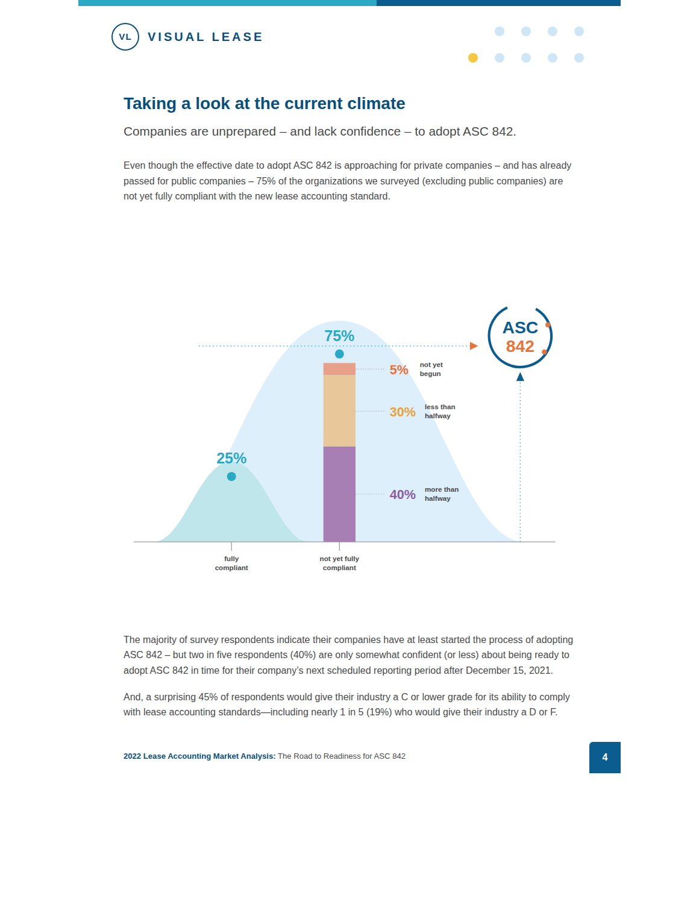VL
VISUAL LEASE
Taking a look at the current climate
Companies are unprepared – and lack confidence – to adopt ASC 842.
Even though the effective date to adopt ASC 842 is approaching for private companies – and has already passed for public companies – 75% of the organizations we surveyed (excluding public companies) are not yet fully compliant with the new lease accounting standard.
ASC 842 compliance readiness chart 25% of surveyed organizations are fully compliant with ASC 842. 75% are not yet fully compliant: 40% more than halfway, 30% less than halfway, and 5% not yet begun. fully compliant not yet fully compliant 75% 25% 5% not yet begun 30% less than halfway 40% more than halfway ASC 842
The majority of survey respondents indicate their companies have at least started the process of adopting ASC 842 – but two in five respondents (40%) are only somewhat confident (or less) about being ready to adopt ASC 842 in time for their company’s next scheduled reporting period after December 15, 2021.
And, a surprising 45% of respondents would give their industry a C or lower grade for its ability to comply with lease accounting standards—including nearly 1 in 5 (19%) who would give their industry a D or F.
2022 Lease Accounting Market Analysis: The Road to Readiness for ASC 842
4